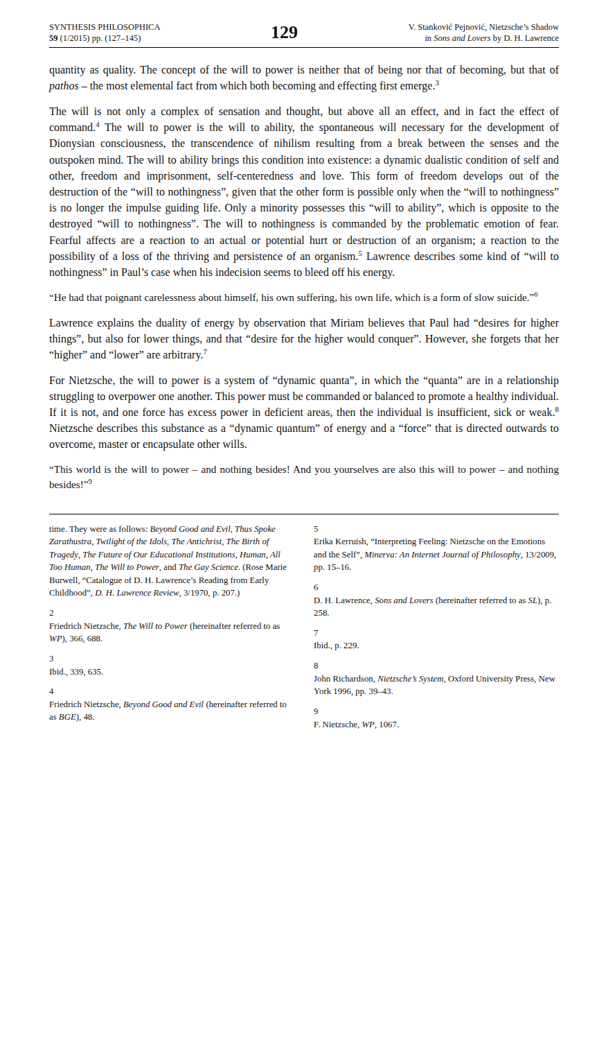SYNTHESIS PHILOSOPHICA
59 (1/2015) pp. (127–145)
129
V. Stanković Pejnović, Nietzsche’s Shadow
in Sons and Lovers by D. H. Lawrence
quantity as quality. The concept of the will to power is neither that of being nor that of becoming, but that of pathos – the most elemental fact from which both becoming and effecting first emerge.3
The will is not only a complex of sensation and thought, but above all an effect, and in fact the effect of command.4 The will to power is the will to ability, the spontaneous will necessary for the development of Dionysian consciousness, the transcendence of nihilism resulting from a break between the senses and the outspoken mind. The will to ability brings this condition into existence: a dynamic dualistic condition of self and other, freedom and imprisonment, self-centeredness and love. This form of freedom develops out of the destruction of the “will to nothingness”, given that the other form is possible only when the “will to nothingness” is no longer the impulse guiding life. Only a minority possesses this “will to ability”, which is opposite to the destroyed “will to nothingness”. The will to nothingness is commanded by the problematic emotion of fear. Fearful affects are a reaction to an actual or potential hurt or destruction of an organism; a reaction to the possibility of a loss of the thriving and persistence of an organism.5 Lawrence describes some kind of “will to nothingness” in Paul’s case when his indecision seems to bleed off his energy.
“He had that poignant carelessness about himself, his own suffering, his own life, which is a form of slow suicide.”6
Lawrence explains the duality of energy by observation that Miriam believes that Paul had “desires for higher things”, but also for lower things, and that “desire for the higher would conquer”. However, she forgets that her “higher” and “lower” are arbitrary.7
For Nietzsche, the will to power is a system of “dynamic quanta”, in which the “quanta” are in a relationship struggling to overpower one another. This power must be commanded or balanced to promote a healthy individual. If it is not, and one force has excess power in deficient areas, then the individual is insufficient, sick or weak.8 Nietzsche describes this substance as a “dynamic quantum” of energy and a “force” that is directed outwards to overcome, master or encapsulate other wills.
“This world is the will to power – and nothing besides! And you yourselves are also this will to power – and nothing besides!”9
time. They were as follows: Beyond Good and Evil, Thus Spoke Zarathustra, Twilight of the Idols, The Antichrist, The Birth of Tragedy, The Future of Our Educational Institutions, Human, All Too Human, The Will to Power, and The Gay Science. (Rose Marie Burwell, “Catalogue of D. H. Lawrence’s Reading from Early Childhood”, D. H. Lawrence Review, 3/1970, p. 207.)
2 Friedrich Nietzsche, The Will to Power (hereinafter referred to as WP), 366, 688.
3 Ibid., 339, 635.
4 Friedrich Nietzsche, Beyond Good and Evil (hereinafter referred to as BGE), 48.
5 Erika Kerruish, “Interpreting Feeling: Nietzsche on the Emotions and the Self”, Minerva: An Internet Journal of Philosophy, 13/2009, pp. 15–16.
6 D. H. Lawrence, Sons and Lovers (hereinafter referred to as SL), p. 258.
7 Ibid., p. 229.
8 John Richardson, Nietzsche’s System, Oxford University Press, New York 1996, pp. 39–43.
9 F. Nietzsche, WP, 1067.